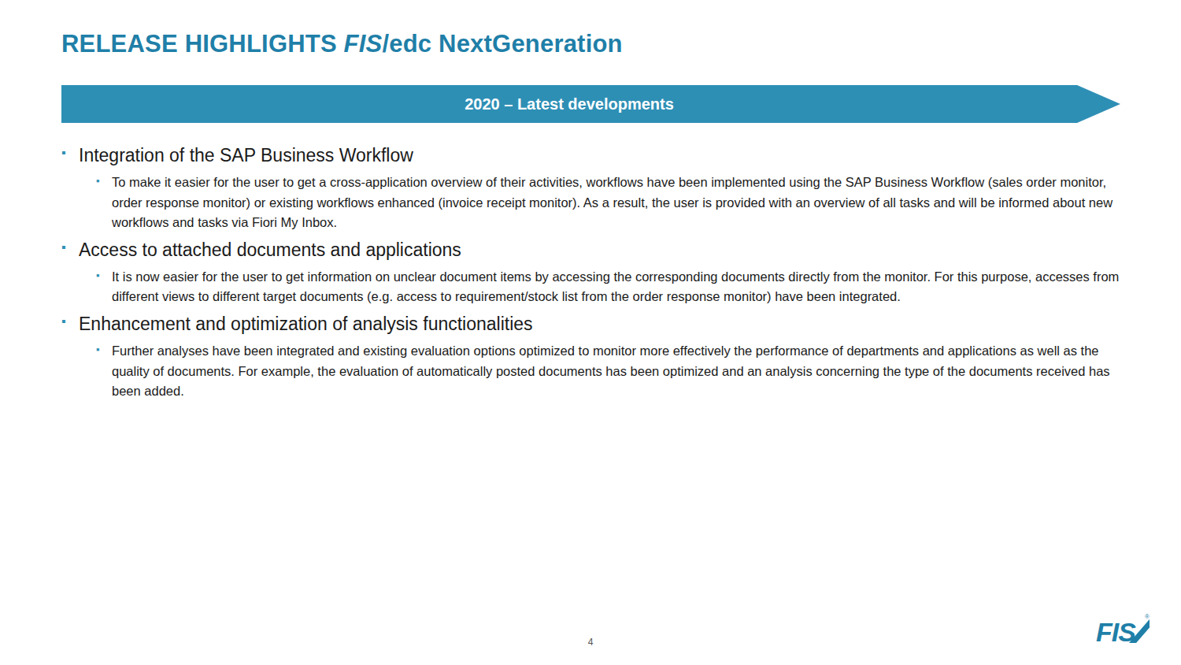RELEASE HIGHLIGHTS FIS/edc NextGeneration
2020 – Latest developments
Integration of the SAP Business Workflow
To make it easier for the user to get a cross-application overview of their activities, workflows have been implemented using the SAP Business Workflow (sales order monitor, order response monitor) or existing workflows enhanced (invoice receipt monitor). As a result, the user is provided with an overview of all tasks and will be informed about new workflows and tasks via Fiori My Inbox.
Access to attached documents and applications
It is now easier for the user to get information on unclear document items by accessing the corresponding documents directly from the monitor. For this purpose, accesses from different views to different target documents (e.g. access to requirement/stock list from the order response monitor) have been integrated.
Enhancement and optimization of analysis functionalities
Further analyses have been integrated and existing evaluation options optimized to monitor more effectively the performance of departments and applications as well as the quality of documents. For example, the evaluation of automatically posted documents has been optimized and an analysis concerning the type of the documents received has been added.
4
® FIS